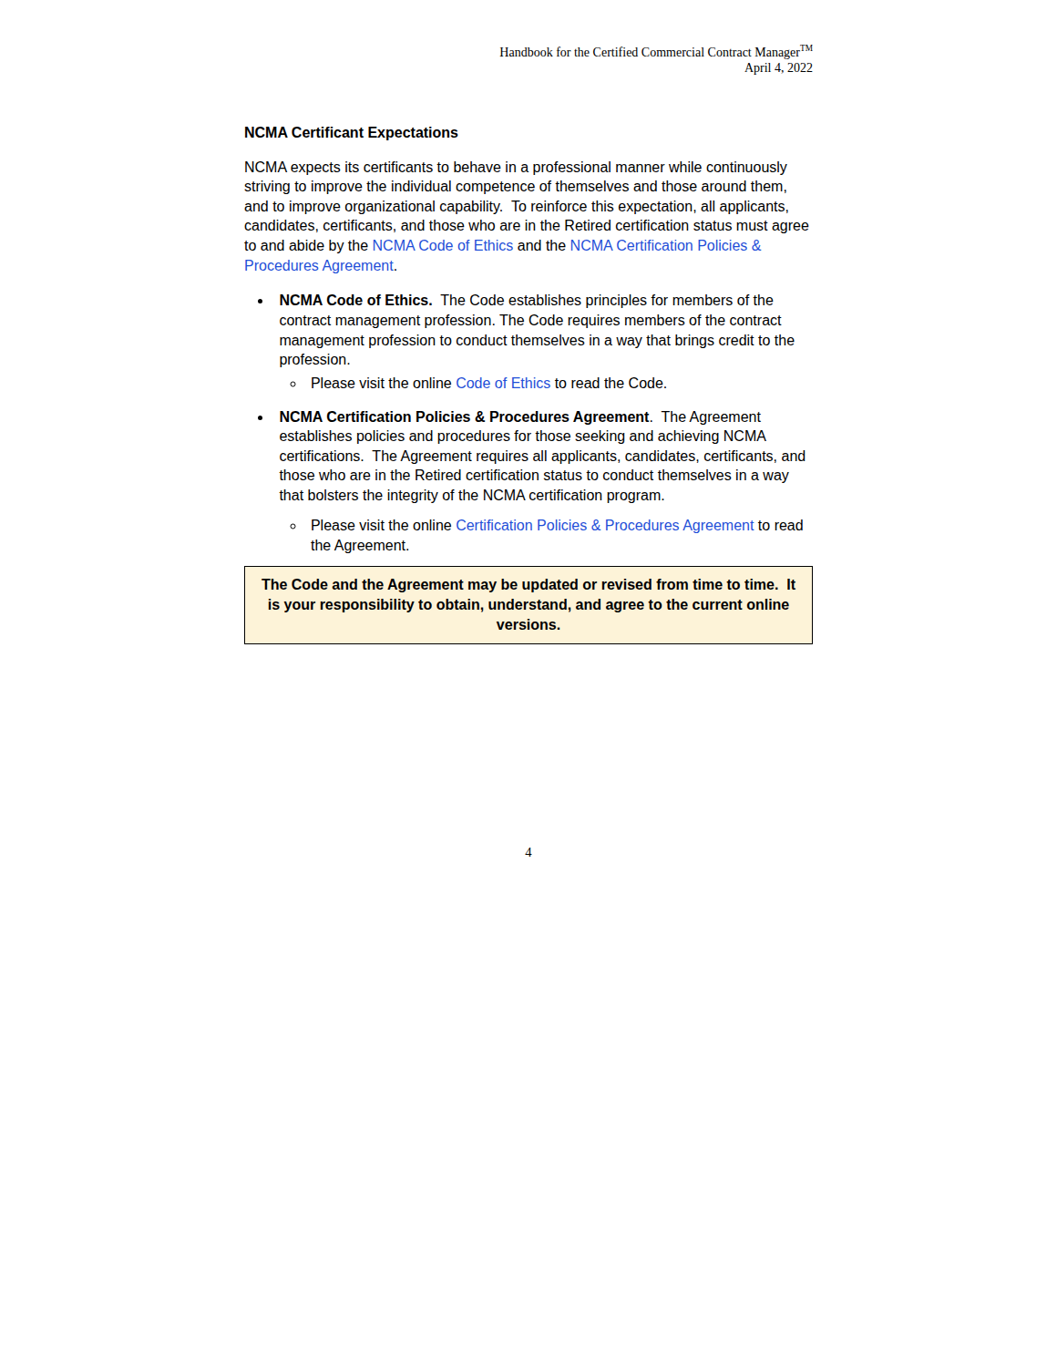Handbook for the Certified Commercial Contract ManagerTM
April 4, 2022
NCMA Certificant Expectations
NCMA expects its certificants to behave in a professional manner while continuously striving to improve the individual competence of themselves and those around them, and to improve organizational capability. To reinforce this expectation, all applicants, candidates, certificants, and those who are in the Retired certification status must agree to and abide by the NCMA Code of Ethics and the NCMA Certification Policies & Procedures Agreement.
NCMA Code of Ethics. The Code establishes principles for members of the contract management profession. The Code requires members of the contract management profession to conduct themselves in a way that brings credit to the profession.
Please visit the online Code of Ethics to read the Code.
NCMA Certification Policies & Procedures Agreement. The Agreement establishes policies and procedures for those seeking and achieving NCMA certifications. The Agreement requires all applicants, candidates, certificants, and those who are in the Retired certification status to conduct themselves in a way that bolsters the integrity of the NCMA certification program.
Please visit the online Certification Policies & Procedures Agreement to read the Agreement.
The Code and the Agreement may be updated or revised from time to time. It is your responsibility to obtain, understand, and agree to the current online versions.
4